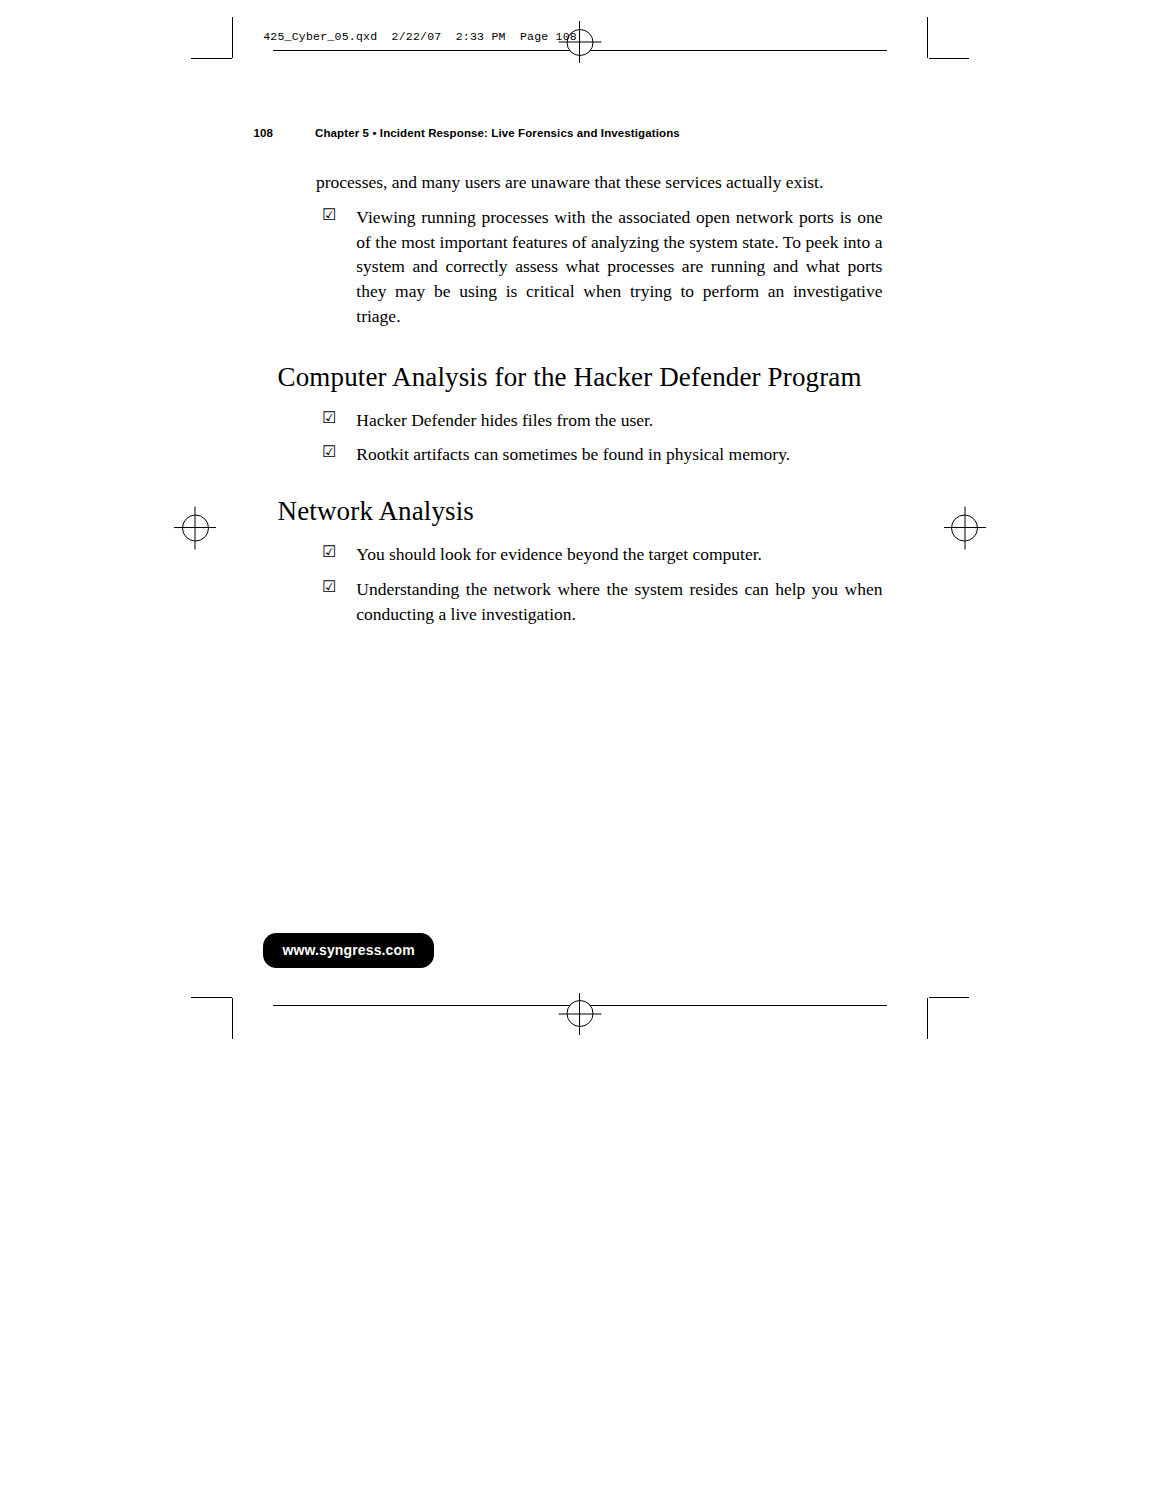425_Cyber_05.qxd 2/22/07 2:33 PM Page 108
108 Chapter 5 • Incident Response: Live Forensics and Investigations
processes, and many users are unaware that these services actually exist.
Viewing running processes with the associated open network ports is one of the most important features of analyzing the system state. To peek into a system and correctly assess what processes are running and what ports they may be using is critical when trying to perform an investigative triage.
Computer Analysis for the Hacker Defender Program
Hacker Defender hides files from the user.
Rootkit artifacts can sometimes be found in physical memory.
Network Analysis
You should look for evidence beyond the target computer.
Understanding the network where the system resides can help you when conducting a live investigation.
www.syngress.com